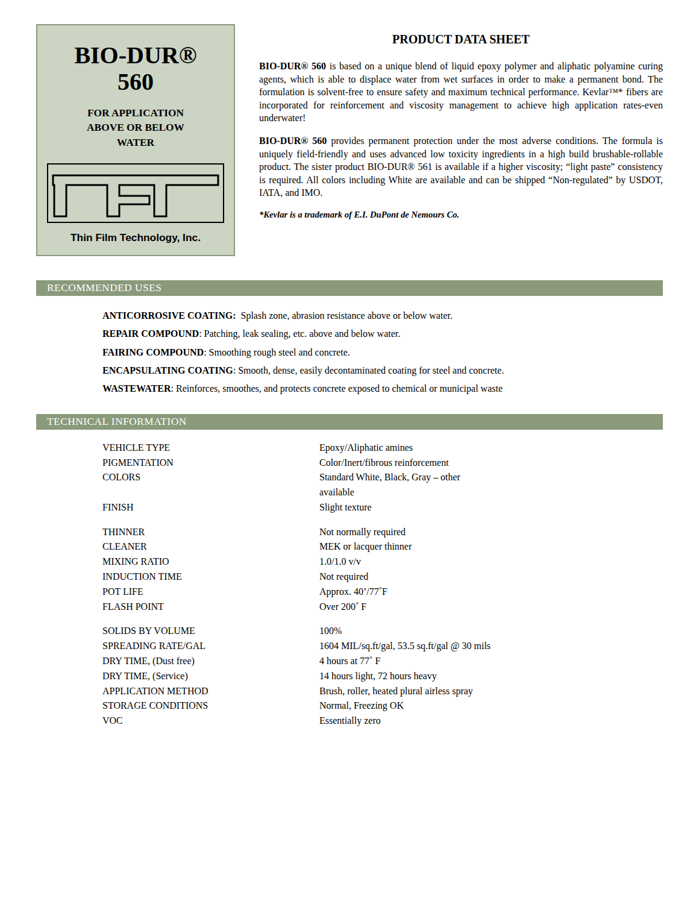BIO-DUR®
560
FOR APPLICATION
ABOVE OR BELOW
WATER
Thin Film Technology, Inc.
PRODUCT DATA SHEET
BIO-DUR® 560 is based on a unique blend of liquid epoxy polymer and aliphatic polyamine curing agents, which is able to displace water from wet surfaces in order to make a permanent bond. The formulation is solvent-free to ensure safety and maximum technical performance. Kevlar™* fibers are incorporated for reinforcement and viscosity management to achieve high application rates-even underwater!
BIO-DUR® 560 provides permanent protection under the most adverse conditions. The formula is uniquely field-friendly and uses advanced low toxicity ingredients in a high build brushable-rollable product. The sister product BIO-DUR® 561 is available if a higher viscosity; “light paste” consistency is required. All colors including White are available and can be shipped “Non-regulated” by USDOT, IATA, and IMO.
*Kevlar is a trademark of E.I. DuPont de Nemours Co.
RECOMMENDED USES
ANTICORROSIVE COATING: Splash zone, abrasion resistance above or below water.
REPAIR COMPOUND: Patching, leak sealing, etc. above and below water.
FAIRING COMPOUND: Smoothing rough steel and concrete.
ENCAPSULATING COATING: Smooth, dense, easily decontaminated coating for steel and concrete.
WASTEWATER: Reinforces, smoothes, and protects concrete exposed to chemical or municipal waste
TECHNICAL INFORMATION
| VEHICLE TYPE | Epoxy/Aliphatic amines |
| PIGMENTATION | Color/Inert/fibrous reinforcement |
| COLORS | Standard White, Black, Gray – other available |
| FINISH | Slight texture |
| THINNER | Not normally required |
| CLEANER | MEK or lacquer thinner |
| MIXING RATIO | 1.0/1.0 v/v |
| INDUCTION TIME | Not required |
| POT LIFE | Approx. 40’/77˚F |
| FLASH POINT | Over 200˚ F |
| SOLIDS BY VOLUME | 100% |
| SPREADING RATE/GAL | 1604 MIL/sq.ft/gal, 53.5 sq.ft/gal @ 30 mils |
| DRY TIME, (Dust free) | 4 hours at 77˚ F |
| DRY TIME, (Service) | 14 hours light, 72 hours heavy |
| APPLICATION METHOD | Brush, roller, heated plural airless spray |
| STORAGE CONDITIONS | Normal, Freezing OK |
| VOC | Essentially zero |